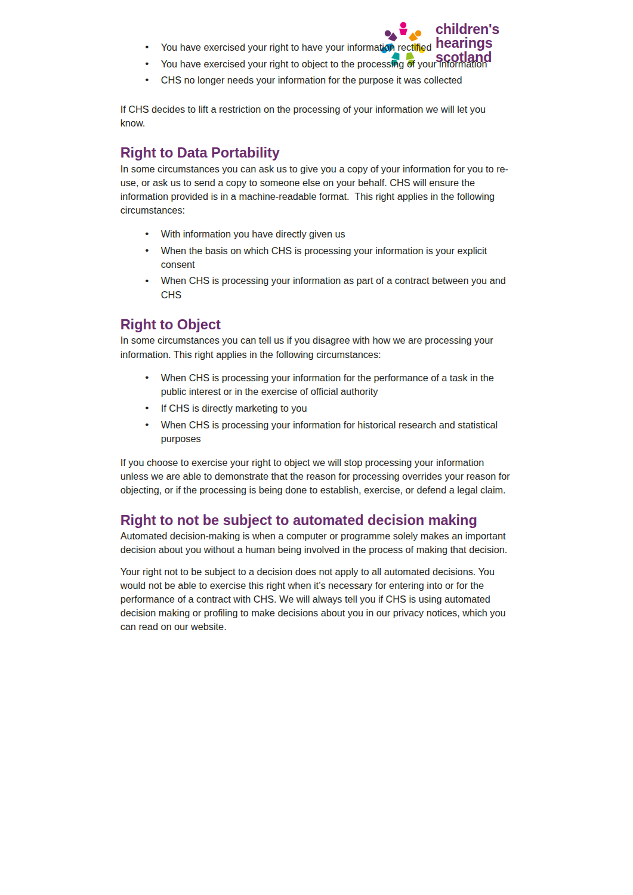children's hearings scotland
You have exercised your right to have your information rectified
You have exercised your right to object to the processing of your information
CHS no longer needs your information for the purpose it was collected
If CHS decides to lift a restriction on the processing of your information we will let you know.
Right to Data Portability
In some circumstances you can ask us to give you a copy of your information for you to re-use, or ask us to send a copy to someone else on your behalf. CHS will ensure the information provided is in a machine-readable format. This right applies in the following circumstances:
With information you have directly given us
When the basis on which CHS is processing your information is your explicit consent
When CHS is processing your information as part of a contract between you and CHS
Right to Object
In some circumstances you can tell us if you disagree with how we are processing your information. This right applies in the following circumstances:
When CHS is processing your information for the performance of a task in the public interest or in the exercise of official authority
If CHS is directly marketing to you
When CHS is processing your information for historical research and statistical purposes
If you choose to exercise your right to object we will stop processing your information unless we are able to demonstrate that the reason for processing overrides your reason for objecting, or if the processing is being done to establish, exercise, or defend a legal claim.
Right to not be subject to automated decision making
Automated decision-making is when a computer or programme solely makes an important decision about you without a human being involved in the process of making that decision.
Your right not to be subject to a decision does not apply to all automated decisions. You would not be able to exercise this right when it’s necessary for entering into or for the performance of a contract with CHS. We will always tell you if CHS is using automated decision making or profiling to make decisions about you in our privacy notices, which you can read on our website.